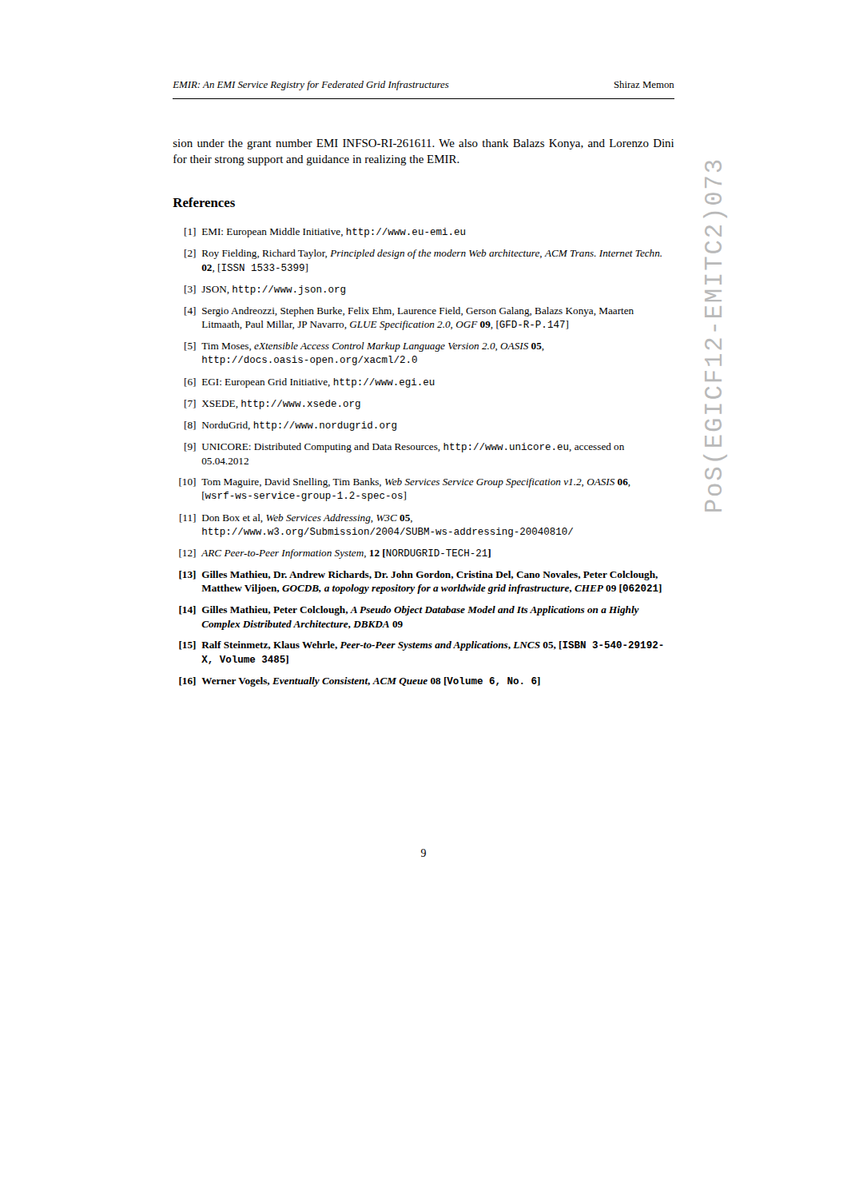EMIR: An EMI Service Registry for Federated Grid Infrastructures
Shiraz Memon
sion under the grant number EMI INFSO-RI-261611. We also thank Balazs Konya, and Lorenzo Dini for their strong support and guidance in realizing the EMIR.
References
[1] EMI: European Middle Initiative, http://www.eu-emi.eu
[2] Roy Fielding, Richard Taylor, Principled design of the modern Web architecture, ACM Trans. Internet Techn. 02, [ISSN 1533-5399]
[3] JSON, http://www.json.org
[4] Sergio Andreozzi, Stephen Burke, Felix Ehm, Laurence Field, Gerson Galang, Balazs Konya, Maarten Litmaath, Paul Millar, JP Navarro, GLUE Specification 2.0, OGF 09, [GFD-R-P.147]
[5] Tim Moses, eXtensible Access Control Markup Language Version 2.0, OASIS 05,
http://docs.oasis-open.org/xacml/2.0
[6] EGI: European Grid Initiative, http://www.egi.eu
[7] XSEDE, http://www.xsede.org
[8] NorduGrid, http://www.nordugrid.org
[9] UNICORE: Distributed Computing and Data Resources, http://www.unicore.eu, accessed on 05.04.2012
[10] Tom Maguire, David Snelling, Tim Banks, Web Services Service Group Specification v1.2, OASIS 06,
[wsrf-ws-service-group-1.2-spec-os]
[11] Don Box et al, Web Services Addressing, W3C 05,
http://www.w3.org/Submission/2004/SUBM-ws-addressing-20040810/
[12] ARC Peer-to-Peer Information System, 12 [NORDUGRID-TECH-21]
[13] Gilles Mathieu, Dr. Andrew Richards, Dr. John Gordon, Cristina Del, Cano Novales, Peter Colclough, Matthew Viljoen, GOCDB, a topology repository for a worldwide grid infrastructure, CHEP 09 [062021]
[14] Gilles Mathieu, Peter Colclough, A Pseudo Object Database Model and Its Applications on a Highly Complex Distributed Architecture, DBKDA 09
[15] Ralf Steinmetz, Klaus Wehrle, Peer-to-Peer Systems and Applications, LNCS 05, [ISBN 3-540-29192-X, Volume 3485]
[16] Werner Vogels, Eventually Consistent, ACM Queue 08 [Volume 6, No. 6]
PoS(EGICF12-EMITC2)073
9